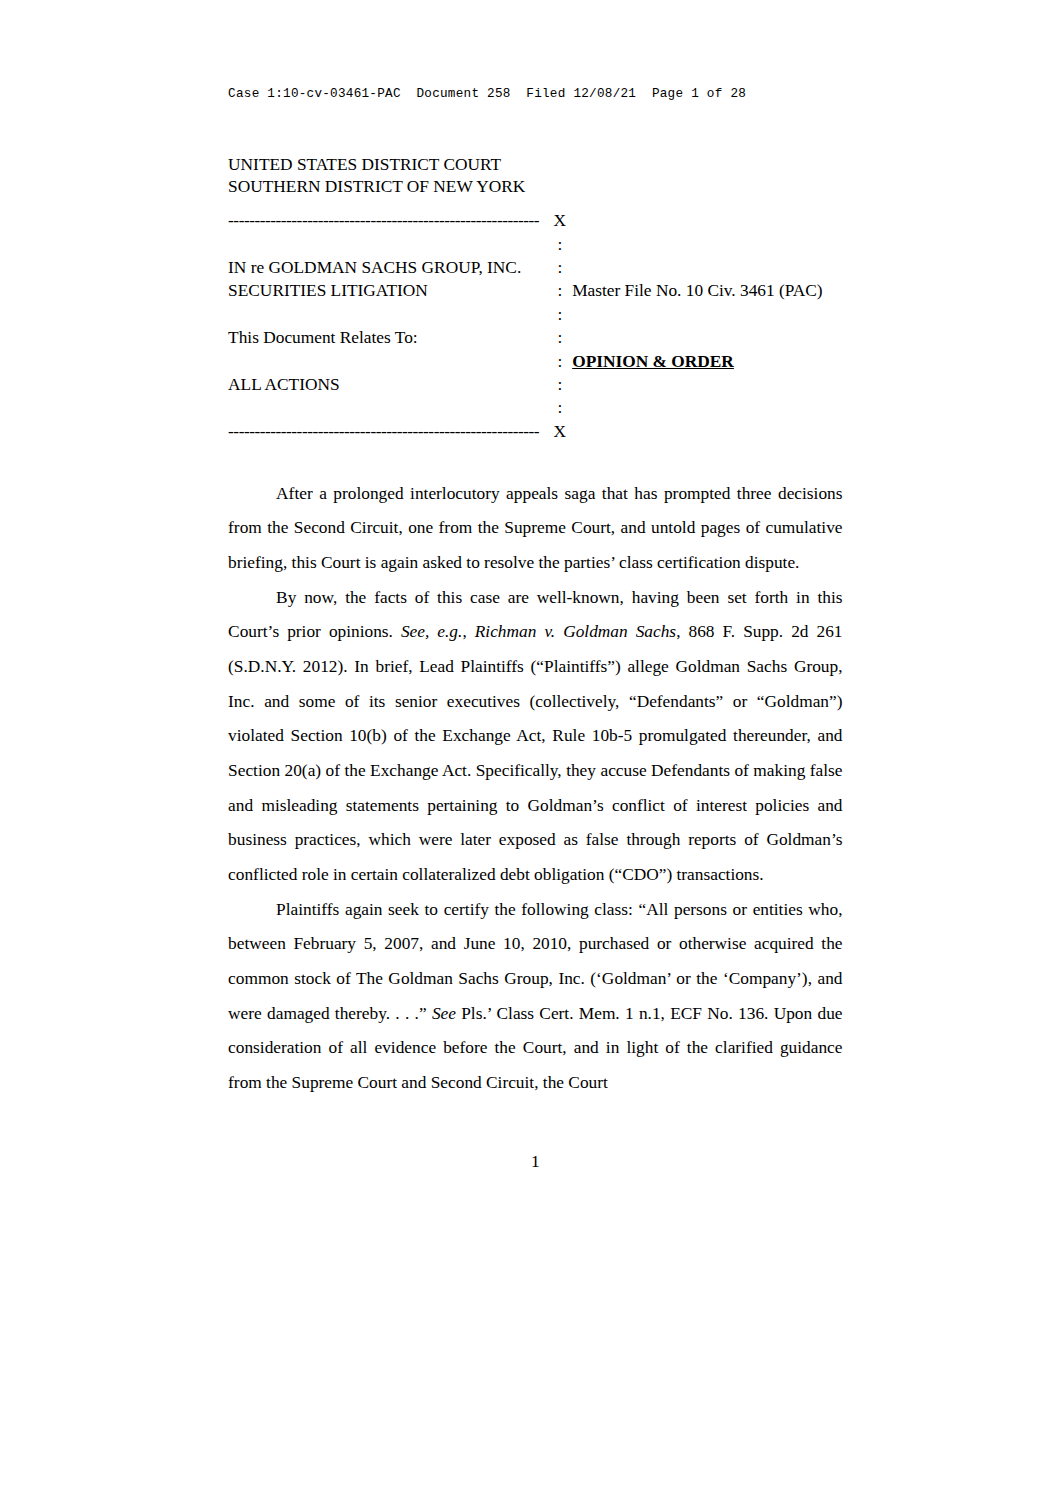Case 1:10-cv-03461-PAC Document 258 Filed 12/08/21 Page 1 of 28
UNITED STATES DISTRICT COURT
SOUTHERN DISTRICT OF NEW YORK
| ----------------------------------------------------------- | X | |
| | : | |
| IN re GOLDMAN SACHS GROUP, INC. | : | |
| SECURITIES LITIGATION | : | Master File No. 10 Civ. 3461 (PAC) |
| | : | |
| This Document Relates To: | : | |
| | : | OPINION & ORDER |
| ALL ACTIONS | : | |
| | : | |
| ----------------------------------------------------------- | X | |
After a prolonged interlocutory appeals saga that has prompted three decisions from the Second Circuit, one from the Supreme Court, and untold pages of cumulative briefing, this Court is again asked to resolve the parties’ class certification dispute.
By now, the facts of this case are well-known, having been set forth in this Court’s prior opinions. See, e.g., Richman v. Goldman Sachs, 868 F. Supp. 2d 261 (S.D.N.Y. 2012). In brief, Lead Plaintiffs (“Plaintiffs”) allege Goldman Sachs Group, Inc. and some of its senior executives (collectively, “Defendants” or “Goldman”) violated Section 10(b) of the Exchange Act, Rule 10b-5 promulgated thereunder, and Section 20(a) of the Exchange Act. Specifically, they accuse Defendants of making false and misleading statements pertaining to Goldman’s conflict of interest policies and business practices, which were later exposed as false through reports of Goldman’s conflicted role in certain collateralized debt obligation (“CDO”) transactions.
Plaintiffs again seek to certify the following class: “All persons or entities who, between February 5, 2007, and June 10, 2010, purchased or otherwise acquired the common stock of The Goldman Sachs Group, Inc. (‘Goldman’ or the ‘Company’), and were damaged thereby. . . .” See Pls.’ Class Cert. Mem. 1 n.1, ECF No. 136. Upon due consideration of all evidence before the Court, and in light of the clarified guidance from the Supreme Court and Second Circuit, the Court
1